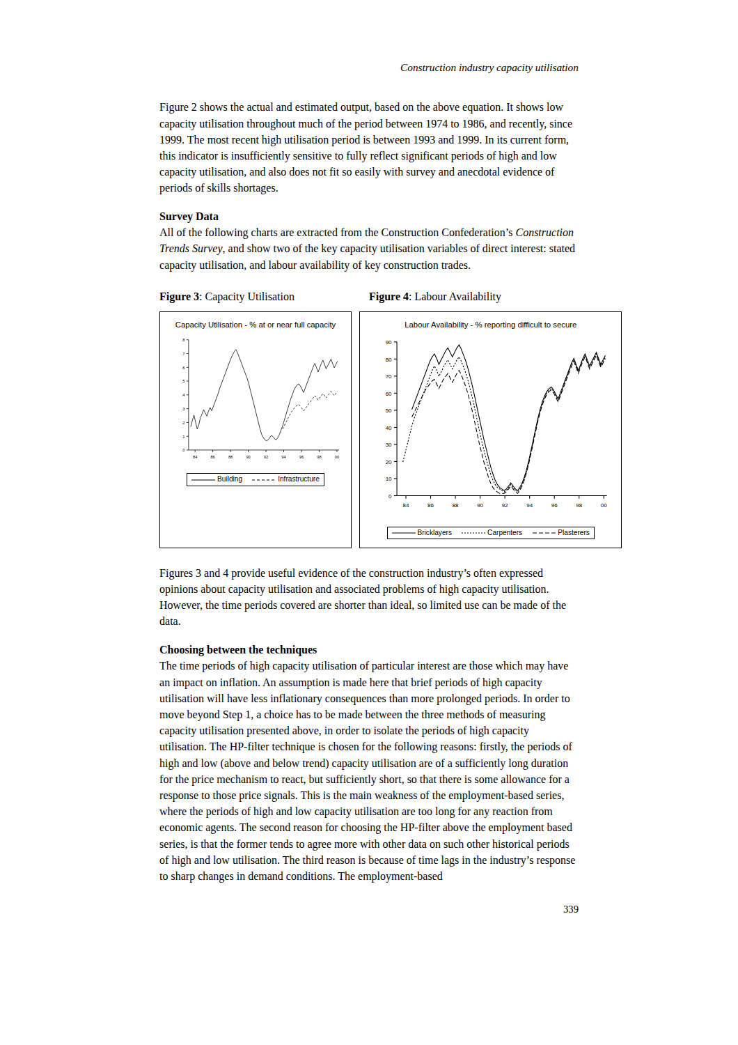Construction industry capacity utilisation
Figure 2 shows the actual and estimated output, based on the above equation. It shows low capacity utilisation throughout much of the period between 1974 to 1986, and recently, since 1999. The most recent high utilisation period is between 1993 and 1999. In its current form, this indicator is insufficiently sensitive to fully reflect significant periods of high and low capacity utilisation, and also does not fit so easily with survey and anecdotal evidence of periods of skills shortages.
Survey Data
All of the following charts are extracted from the Construction Confederation’s Construction Trends Survey, and show two of the key capacity utilisation variables of direct interest: stated capacity utilisation, and labour availability of key construction trades.
Figure 3: Capacity Utilisation
Figure 4: Labour Availability
Capacity Utilisation - % at or near full capacity
.8 .7 .6 .5 .4 .3 .2 .1 .0 84 86 88 90 92 94 96 98 00
Building Infrastructure
Labour Availability - % reporting difficult to secure
90 80 70 60 50 40 30 20 10 0 84 86 88 90 92 94 96 98 00
Bricklayers Carpenters Plasterers
Figures 3 and 4 provide useful evidence of the construction industry’s often expressed opinions about capacity utilisation and associated problems of high capacity utilisation. However, the time periods covered are shorter than ideal, so limited use can be made of the data.
Choosing between the techniques
The time periods of high capacity utilisation of particular interest are those which may have an impact on inflation. An assumption is made here that brief periods of high capacity utilisation will have less inflationary consequences than more prolonged periods. In order to move beyond Step 1, a choice has to be made between the three methods of measuring capacity utilisation presented above, in order to isolate the periods of high capacity utilisation. The HP-filter technique is chosen for the following reasons: firstly, the periods of high and low (above and below trend) capacity utilisation are of a sufficiently long duration for the price mechanism to react, but sufficiently short, so that there is some allowance for a response to those price signals. This is the main weakness of the employment-based series, where the periods of high and low capacity utilisation are too long for any reaction from economic agents. The second reason for choosing the HP-filter above the employment based series, is that the former tends to agree more with other data on such other historical periods of high and low utilisation. The third reason is because of time lags in the industry’s response to sharp changes in demand conditions. The employment-based
339